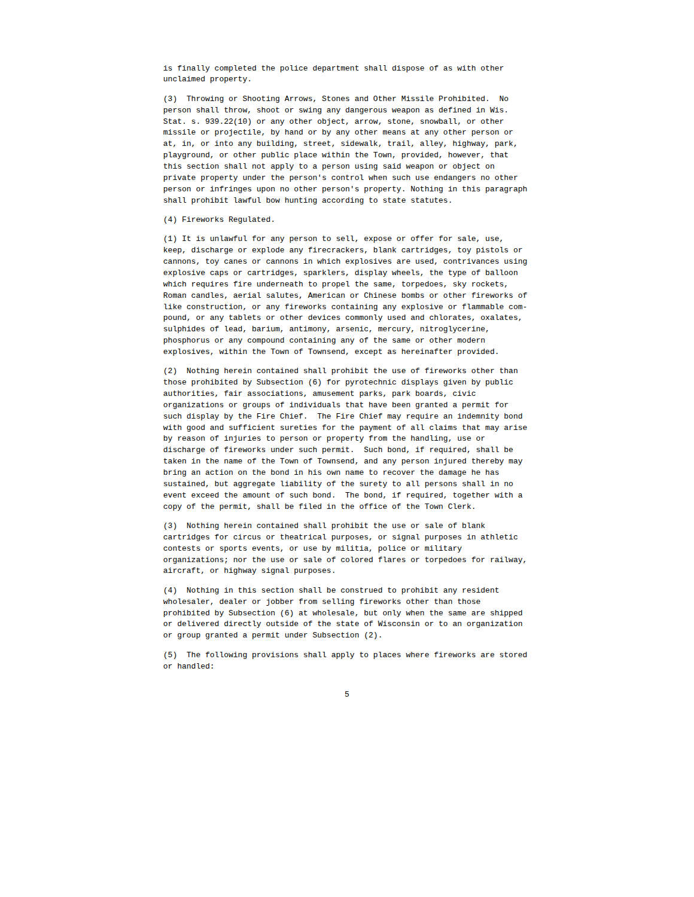is finally completed the police department shall dispose of as with other unclaimed property.
(3) Throwing or Shooting Arrows, Stones and Other Missile Prohibited. No person shall throw, shoot or swing any dangerous weapon as defined in Wis. Stat. s. 939.22(10) or any other object, arrow, stone, snowball, or other missile or projectile, by hand or by any other means at any other person or at, in, or into any building, street, sidewalk, trail, alley, highway, park, playground, or other public place within the Town, provided, however, that this section shall not apply to a person using said weapon or object on private property under the person's control when such use endangers no other person or infringes upon no other person's property. Nothing in this paragraph shall prohibit lawful bow hunting according to state statutes.
(4) Fireworks Regulated.
(1) It is unlawful for any person to sell, expose or offer for sale, use, keep, discharge or explode any firecrackers, blank cartridges, toy pistols or cannons, toy canes or cannons in which explosives are used, contrivances using explosive caps or cartridges, sparklers, display wheels, the type of balloon which requires fire underneath to propel the same, torpedoes, sky rockets, Roman candles, aerial salutes, American or Chinese bombs or other fireworks of like construction, or any fireworks containing any explosive or flammable com- pound, or any tablets or other devices commonly used and chlorates, oxalates, sulphides of lead, barium, antimony, arsenic, mercury, nitroglycerine, phosphorus or any compound containing any of the same or other modern explosives, within the Town of Townsend, except as hereinafter provided.
(2) Nothing herein contained shall prohibit the use of fireworks other than those prohibited by Subsection (6) for pyrotechnic displays given by public authorities, fair associations, amusement parks, park boards, civic organizations or groups of individuals that have been granted a permit for such display by the Fire Chief. The Fire Chief may require an indemnity bond with good and sufficient sureties for the payment of all claims that may arise by reason of injuries to person or property from the handling, use or discharge of fireworks under such permit. Such bond, if required, shall be taken in the name of the Town of Townsend, and any person injured thereby may bring an action on the bond in his own name to recover the damage he has sustained, but aggregate liability of the surety to all persons shall in no event exceed the amount of such bond. The bond, if required, together with a copy of the permit, shall be filed in the office of the Town Clerk.
(3) Nothing herein contained shall prohibit the use or sale of blank cartridges for circus or theatrical purposes, or signal purposes in athletic contests or sports events, or use by militia, police or military organizations; nor the use or sale of colored flares or torpedoes for railway, aircraft, or highway signal purposes.
(4) Nothing in this section shall be construed to prohibit any resident wholesaler, dealer or jobber from selling fireworks other than those prohibited by Subsection (6) at wholesale, but only when the same are shipped or delivered directly outside of the state of Wisconsin or to an organization or group granted a permit under Subsection (2).
(5) The following provisions shall apply to places where fireworks are stored or handled:
5